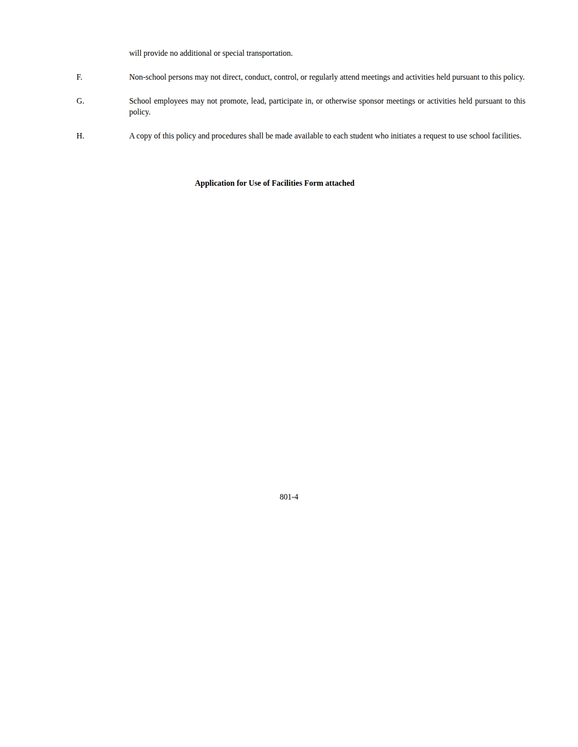will provide no additional or special transportation.
F.
Non-school persons may not direct, conduct, control, or regularly attend meetings and activities held pursuant to this policy.
G.
School employees may not promote, lead, participate in, or otherwise sponsor meetings or activities held pursuant to this policy.
H.
A copy of this policy and procedures shall be made available to each student who initiates a request to use school facilities.
Application for Use of Facilities Form attached
801-4